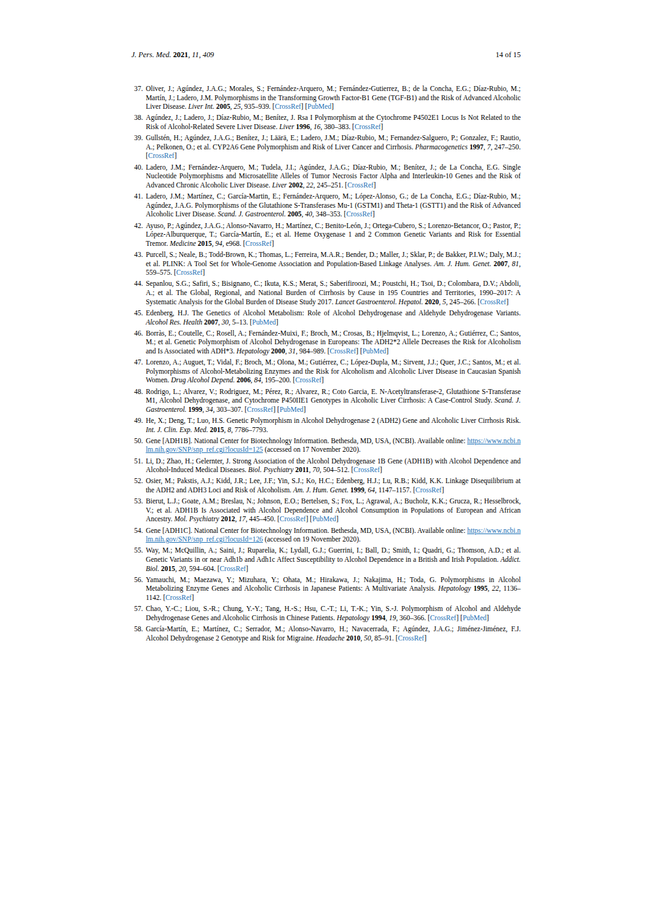J. Pers. Med. 2021, 11, 409
14 of 15
37. Oliver, J.; Agúndez, J.A.G.; Morales, S.; Fernández-Arquero, M.; Fernández-Gutierrez, B.; de la Concha, E.G.; Díaz-Rubio, M.; Martín, J.; Ladero, J.M. Polymorphisms in the Transforming Growth Factor-B1 Gene (TGF-B1) and the Risk of Advanced Alcoholic Liver Disease. Liver Int. 2005, 25, 935–939. [CrossRef] [PubMed]
38. Agúndez, J.; Ladero, J.; Díaz-Rubio, M.; Benítez, J. Rsa I Polymorphism at the Cytochrome P4502E1 Locus Is Not Related to the Risk of Alcohol-Related Severe Liver Disease. Liver 1996, 16, 380–383. [CrossRef]
39. Gullstén, H.; Agúndez, J.A.G.; Benítez, J.; Läärä, E.; Ladero, J.M.; Díaz-Rubio, M.; Fernandez-Salguero, P.; Gonzalez, F.; Rautio, A.; Pelkonen, O.; et al. CYP2A6 Gene Polymorphism and Risk of Liver Cancer and Cirrhosis. Pharmacogenetics 1997, 7, 247–250. [CrossRef]
40. Ladero, J.M.; Fernández-Arquero, M.; Tudela, J.I.; Agúndez, J.A.G.; Díaz-Rubio, M.; Benítez, J.; de La Concha, E.G. Single Nucleotide Polymorphisms and Microsatellite Alleles of Tumor Necrosis Factor Alpha and Interleukin-10 Genes and the Risk of Advanced Chronic Alcoholic Liver Disease. Liver 2002, 22, 245–251. [CrossRef]
41. Ladero, J.M.; Martínez, C.; García-Martin, E.; Fernández-Arquero, M.; López-Alonso, G.; de La Concha, E.G.; Díaz-Rubio, M.; Agúndez, J.A.G. Polymorphisms of the Glutathione S-Transferases Mu-1 (GSTM1) and Theta-1 (GSTT1) and the Risk of Advanced Alcoholic Liver Disease. Scand. J. Gastroenterol. 2005, 40, 348–353. [CrossRef]
42. Ayuso, P.; Agúndez, J.A.G.; Alonso-Navarro, H.; Martínez, C.; Benito-León, J.; Ortega-Cubero, S.; Lorenzo-Betancor, O.; Pastor, P.; López-Alburquerque, T.; García-Martín, E.; et al. Heme Oxygenase 1 and 2 Common Genetic Variants and Risk for Essential Tremor. Medicine 2015, 94, e968. [CrossRef]
43. Purcell, S.; Neale, B.; Todd-Brown, K.; Thomas, L.; Ferreira, M.A.R.; Bender, D.; Maller, J.; Sklar, P.; de Bakker, P.I.W.; Daly, M.J.; et al. PLINK: A Tool Set for Whole-Genome Association and Population-Based Linkage Analyses. Am. J. Hum. Genet. 2007, 81, 559–575. [CrossRef]
44. Sepanlou, S.G.; Safiri, S.; Bisignano, C.; Ikuta, K.S.; Merat, S.; Saberifiroozi, M.; Poustchi, H.; Tsoi, D.; Colombara, D.V.; Abdoli, A.; et al. The Global, Regional, and National Burden of Cirrhosis by Cause in 195 Countries and Territories, 1990–2017: A Systematic Analysis for the Global Burden of Disease Study 2017. Lancet Gastroenterol. Hepatol. 2020, 5, 245–266. [CrossRef]
45. Edenberg, H.J. The Genetics of Alcohol Metabolism: Role of Alcohol Dehydrogenase and Aldehyde Dehydrogenase Variants. Alcohol Res. Health 2007, 30, 5–13. [PubMed]
46. Borràs, E.; Coutelle, C.; Rosell, A.; Fernández-Muixi, F.; Broch, M.; Crosas, B.; Hjelmqvist, L.; Lorenzo, A.; Gutiérrez, C.; Santos, M.; et al. Genetic Polymorphism of Alcohol Dehydrogenase in Europeans: The ADH2*2 Allele Decreases the Risk for Alcoholism and Is Associated with ADH*3. Hepatology 2000, 31, 984–989. [CrossRef] [PubMed]
47. Lorenzo, A.; Auguet, T.; Vidal, F.; Broch, M.; Olona, M.; Gutiérrez, C.; López-Dupla, M.; Sirvent, J.J.; Quer, J.C.; Santos, M.; et al. Polymorphisms of Alcohol-Metabolizing Enzymes and the Risk for Alcoholism and Alcoholic Liver Disease in Caucasian Spanish Women. Drug Alcohol Depend. 2006, 84, 195–200. [CrossRef]
48. Rodrigo, L.; Alvarez, V.; Rodriguez, M.; Pérez, R.; Alvarez, R.; Coto Garcia, E. N-Acetyltransferase-2, Glutathione S-Transferase M1, Alcohol Dehydrogenase, and Cytochrome P450IIE1 Genotypes in Alcoholic Liver Cirrhosis: A Case-Control Study. Scand. J. Gastroenterol. 1999, 34, 303–307. [CrossRef] [PubMed]
49. He, X.; Deng, T.; Luo, H.S. Genetic Polymorphism in Alcohol Dehydrogenase 2 (ADH2) Gene and Alcoholic Liver Cirrhosis Risk. Int. J. Clin. Exp. Med. 2015, 8, 7786–7793.
50. Gene [ADH1B]. National Center for Biotechnology Information. Bethesda, MD, USA, (NCBI). Available online: https://www.ncbi.nlm.nih.gov/SNP/snp_ref.cgi?locusId=125 (accessed on 17 November 2020).
51. Li, D.; Zhao, H.; Gelernter, J. Strong Association of the Alcohol Dehydrogenase 1B Gene (ADH1B) with Alcohol Dependence and Alcohol-Induced Medical Diseases. Biol. Psychiatry 2011, 70, 504–512. [CrossRef]
52. Osier, M.; Pakstis, A.J.; Kidd, J.R.; Lee, J.F.; Yin, S.J.; Ko, H.C.; Edenberg, H.J.; Lu, R.B.; Kidd, K.K. Linkage Disequilibrium at the ADH2 and ADH3 Loci and Risk of Alcoholism. Am. J. Hum. Genet. 1999, 64, 1147–1157. [CrossRef]
53. Bierut, L.J.; Goate, A.M.; Breslau, N.; Johnson, E.O.; Bertelsen, S.; Fox, L.; Agrawal, A.; Bucholz, K.K.; Grucza, R.; Hesselbrock, V.; et al. ADH1B Is Associated with Alcohol Dependence and Alcohol Consumption in Populations of European and African Ancestry. Mol. Psychiatry 2012, 17, 445–450. [CrossRef] [PubMed]
54. Gene [ADH1C]. National Center for Biotechnology Information. Bethesda, MD, USA, (NCBI). Available online: https://www.ncbi.nlm.nih.gov/SNP/snp_ref.cgi?locusId=126 (accessed on 19 November 2020).
55. Way, M.; McQuillin, A.; Saini, J.; Ruparelia, K.; Lydall, G.J.; Guerrini, I.; Ball, D.; Smith, I.; Quadri, G.; Thomson, A.D.; et al. Genetic Variants in or near Adh1b and Adh1c Affect Susceptibility to Alcohol Dependence in a British and Irish Population. Addict. Biol. 2015, 20, 594–604. [CrossRef]
56. Yamauchi, M.; Maezawa, Y.; Mizuhara, Y.; Ohata, M.; Hirakawa, J.; Nakajima, H.; Toda, G. Polymorphisms in Alcohol Metabolizing Enzyme Genes and Alcoholic Cirrhosis in Japanese Patients: A Multivariate Analysis. Hepatology 1995, 22, 1136–1142. [CrossRef]
57. Chao, Y.-C.; Liou, S.-R.; Chung, Y.-Y.; Tang, H.-S.; Hsu, C.-T.; Li, T.-K.; Yin, S.-J. Polymorphism of Alcohol and Aldehyde Dehydrogenase Genes and Alcoholic Cirrhosis in Chinese Patients. Hepatology 1994, 19, 360–366. [CrossRef] [PubMed]
58. García-Martín, E.; Martínez, C.; Serrador, M.; Alonso-Navarro, H.; Navacerrada, F.; Agúndez, J.A.G.; Jiménez-Jiménez, F.J. Alcohol Dehydrogenase 2 Genotype and Risk for Migraine. Headache 2010, 50, 85–91. [CrossRef]